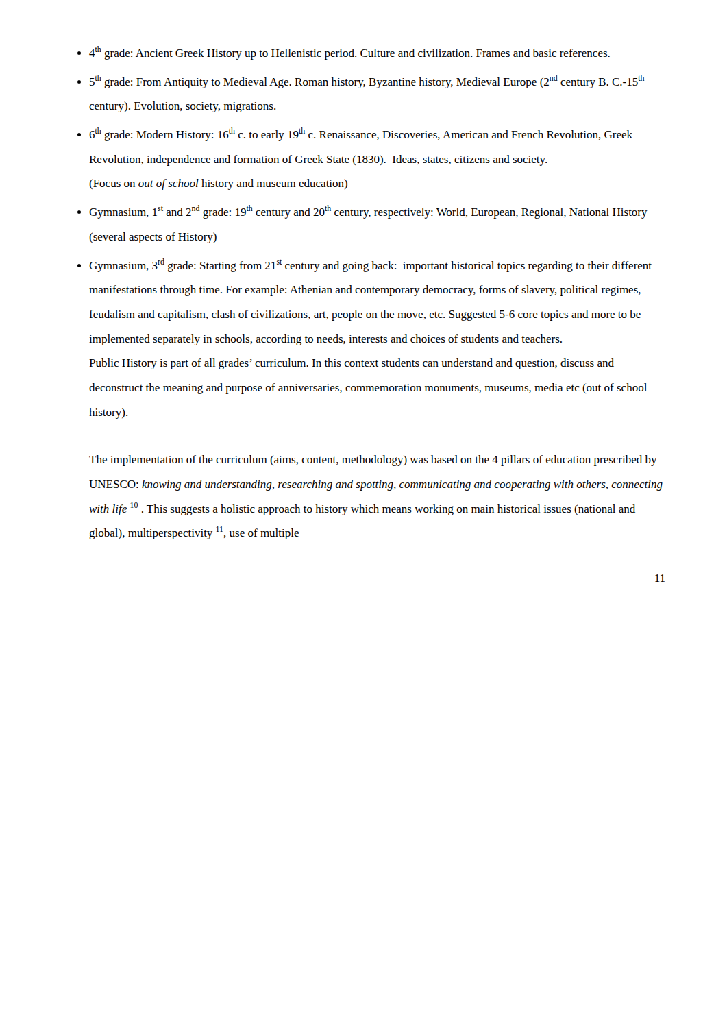4th grade: Ancient Greek History up to Hellenistic period. Culture and civilization. Frames and basic references.
5th grade: From Antiquity to Medieval Age. Roman history, Byzantine history, Medieval Europe (2nd century B. C.-15th century). Evolution, society, migrations.
6th grade: Modern History: 16th c. to early 19th c. Renaissance, Discoveries, American and French Revolution, Greek Revolution, independence and formation of Greek State (1830). Ideas, states, citizens and society.
(Focus on out of school history and museum education)
Gymnasium, 1st and 2nd grade: 19th century and 20th century, respectively: World, European, Regional, National History (several aspects of History)
Gymnasium, 3rd grade: Starting from 21st century and going back: important historical topics regarding to their different manifestations through time. For example: Athenian and contemporary democracy, forms of slavery, political regimes, feudalism and capitalism, clash of civilizations, art, people on the move, etc. Suggested 5-6 core topics and more to be implemented separately in schools, according to needs, interests and choices of students and teachers.
Public History is part of all grades’ curriculum. In this context students can understand and question, discuss and deconstruct the meaning and purpose of anniversaries, commemoration monuments, museums, media etc (out of school history).
The implementation of the curriculum (aims, content, methodology) was based on the 4 pillars of education prescribed by UNESCO: knowing and understanding, researching and spotting, communicating and cooperating with others, connecting with life 10 . This suggests a holistic approach to history which means working on main historical issues (national and global), multiperspectivity 11, use of multiple
11